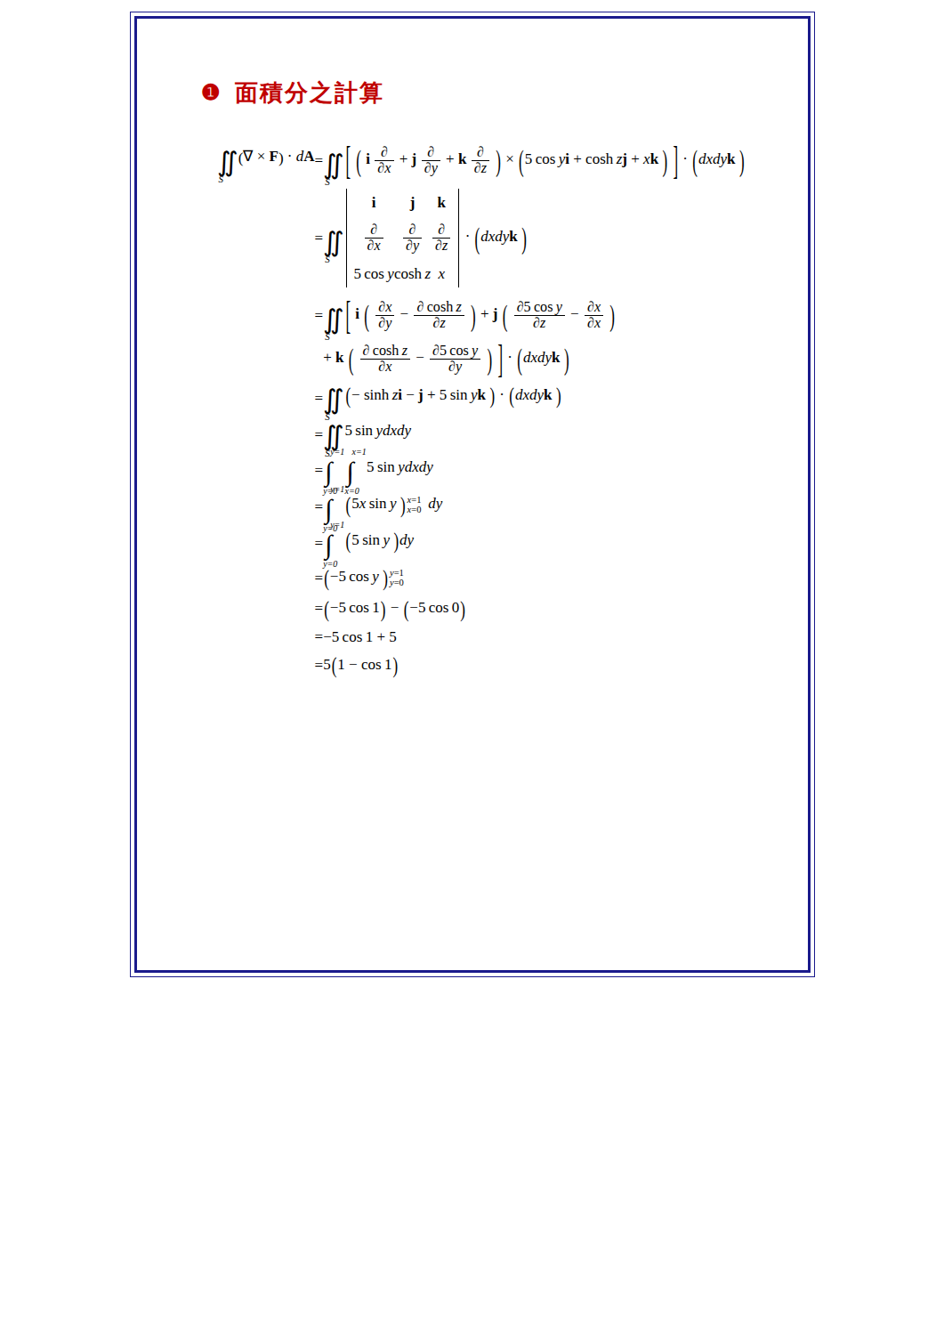❶面積分之計算
| ∬ S ( ∇ × F ) · d A | = | ∬ S [ ( i ∂ ∂ x + j ∂ ∂ y + k ∂ ∂ z ) × ( 5 cos y i + cosh z j + x k ) ] · ( dxdy k ) |
| | = | ∬ S / i / j / k / / ∂ ∂ x / ∂ ∂ y / ∂ ∂ z / / 5 cos y / cosh z / x / · ( dxdy k ) |
| | = | ∬ S [ i ( ∂ x ∂ y − ∂ cosh z ∂ z ) + j ( ∂5 cos y ∂ z − ∂ x ∂ x ) |
| | | + k ( ∂ cosh z ∂ x − ∂5 cos y ∂ y ) ] · ( dxdy k ) |
| | = | ∬ S ( − sinh z i − j + 5 sin y k ) · ( dxdy k ) |
| | = | ∬ S 5 sin ydxdy |
| | = | y=1 ∫ y=0 x=1 ∫ x=0 5 sin ydxdy |
| | = | y=1 ∫ y=0 ( 5 x sin y ) x =1 x =0 dy |
| | = | y=1 ∫ y=0 ( 5 sin y ) dy |
| | = | ( −5 cos y ) y =1 y =0 |
| | = | ( −5 cos 1 ) − ( −5 cos 0 ) |
| | = | −5 cos 1 + 5 |
| | = | 5 ( 1 − cos 1 ) |